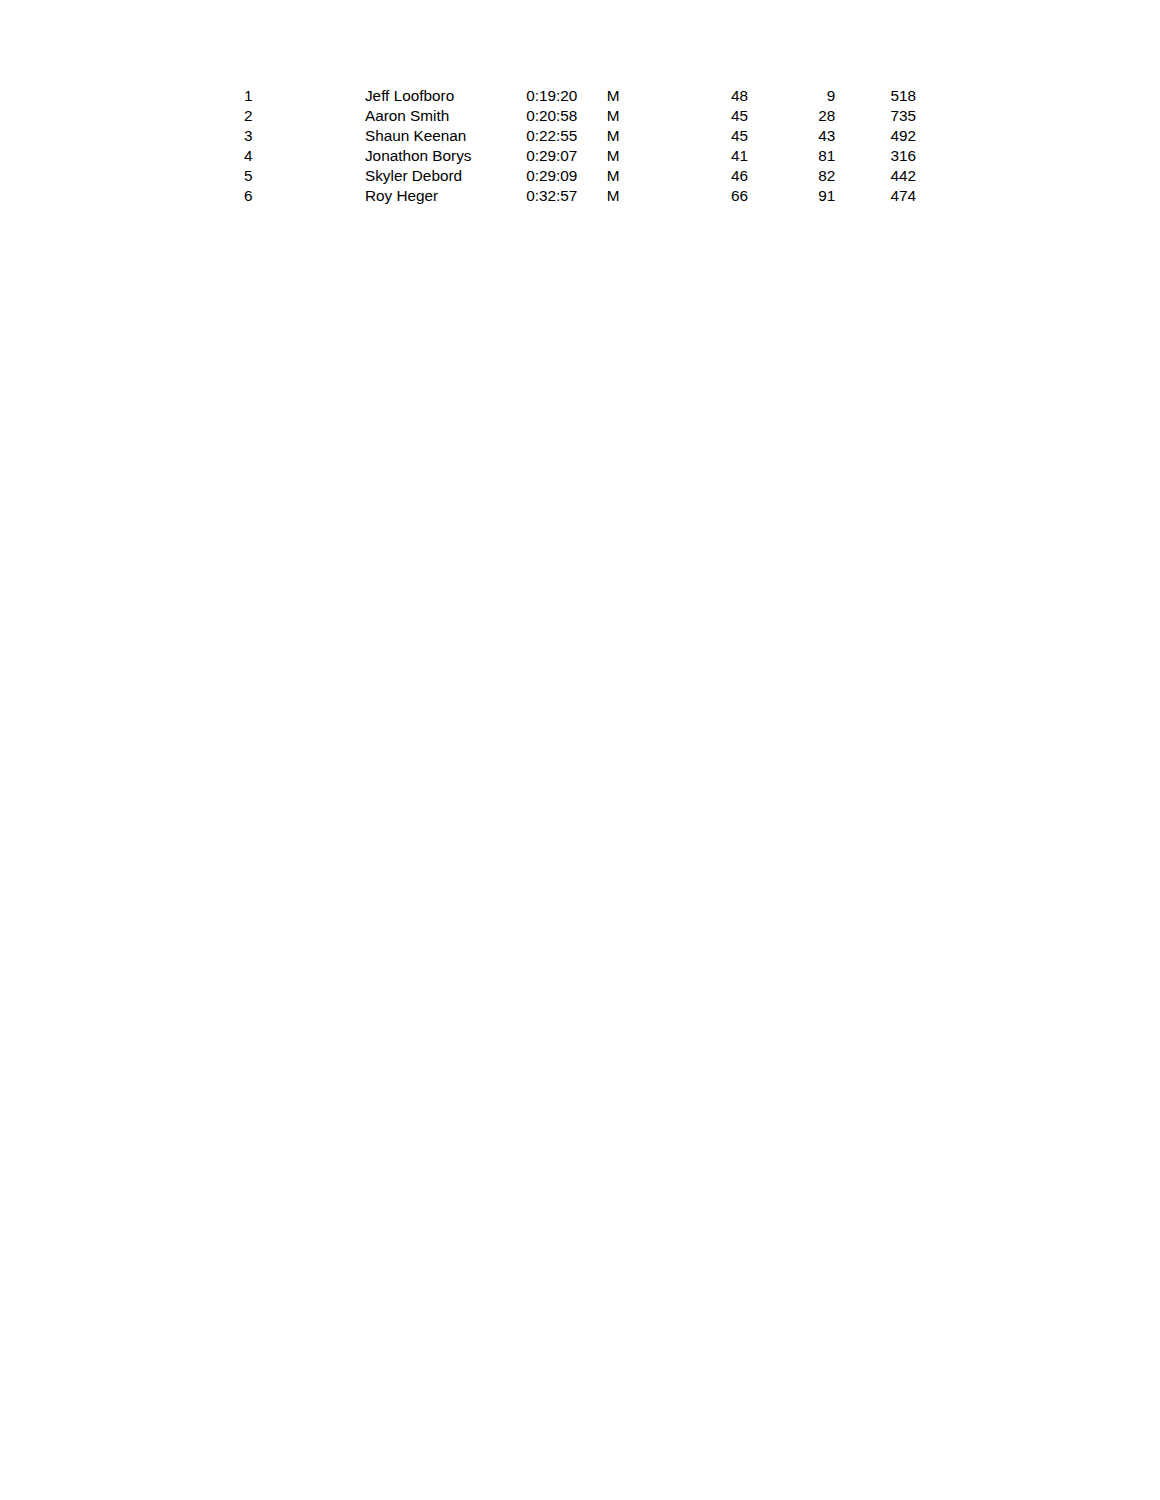| 1 | Jeff Loofboro | 0:19:20 | M | 48 | 9 | 518 |
| 2 | Aaron Smith | 0:20:58 | M | 45 | 28 | 735 |
| 3 | Shaun Keenan | 0:22:55 | M | 45 | 43 | 492 |
| 4 | Jonathon Borys | 0:29:07 | M | 41 | 81 | 316 |
| 5 | Skyler Debord | 0:29:09 | M | 46 | 82 | 442 |
| 6 | Roy Heger | 0:32:57 | M | 66 | 91 | 474 |